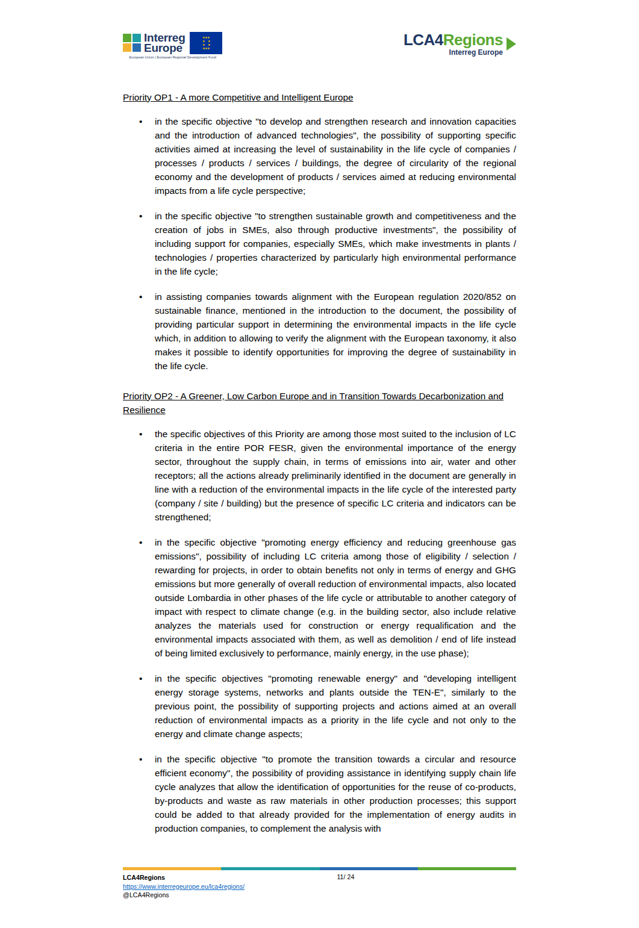Interreg Europe
European Union | European Regional Development Fund
LCA4Regions
Interreg Europe
Priority OP1 - A more Competitive and Intelligent Europe
in the specific objective "to develop and strengthen research and innovation capacities and the introduction of advanced technologies", the possibility of supporting specific activities aimed at increasing the level of sustainability in the life cycle of companies / processes / products / services / buildings, the degree of circularity of the regional economy and the development of products / services aimed at reducing environmental impacts from a life cycle perspective;
in the specific objective "to strengthen sustainable growth and competitiveness and the creation of jobs in SMEs, also through productive investments", the possibility of including support for companies, especially SMEs, which make investments in plants / technologies / properties characterized by particularly high environmental performance in the life cycle;
in assisting companies towards alignment with the European regulation 2020/852 on sustainable finance, mentioned in the introduction to the document, the possibility of providing particular support in determining the environmental impacts in the life cycle which, in addition to allowing to verify the alignment with the European taxonomy, it also makes it possible to identify opportunities for improving the degree of sustainability in the life cycle.
Priority OP2 - A Greener, Low Carbon Europe and in Transition Towards Decarbonization and Resilience
the specific objectives of this Priority are among those most suited to the inclusion of LC criteria in the entire POR FESR, given the environmental importance of the energy sector, throughout the supply chain, in terms of emissions into air, water and other receptors; all the actions already preliminarily identified in the document are generally in line with a reduction of the environmental impacts in the life cycle of the interested party (company / site / building) but the presence of specific LC criteria and indicators can be strengthened;
in the specific objective "promoting energy efficiency and reducing greenhouse gas emissions", possibility of including LC criteria among those of eligibility / selection / rewarding for projects, in order to obtain benefits not only in terms of energy and GHG emissions but more generally of overall reduction of environmental impacts, also located outside Lombardia in other phases of the life cycle or attributable to another category of impact with respect to climate change (e.g. in the building sector, also include relative analyzes the materials used for construction or energy requalification and the environmental impacts associated with them, as well as demolition / end of life instead of being limited exclusively to performance, mainly energy, in the use phase);
in the specific objectives "promoting renewable energy" and "developing intelligent energy storage systems, networks and plants outside the TEN-E", similarly to the previous point, the possibility of supporting projects and actions aimed at an overall reduction of environmental impacts as a priority in the life cycle and not only to the energy and climate change aspects;
in the specific objective "to promote the transition towards a circular and resource efficient economy", the possibility of providing assistance in identifying supply chain life cycle analyzes that allow the identification of opportunities for the reuse of co-products, by-products and waste as raw materials in other production processes; this support could be added to that already provided for the implementation of energy audits in production companies, to complement the analysis with
LCA4Regions
https://www.interregeurope.eu/lca4regions/
@LCA4Regions
11/ 24